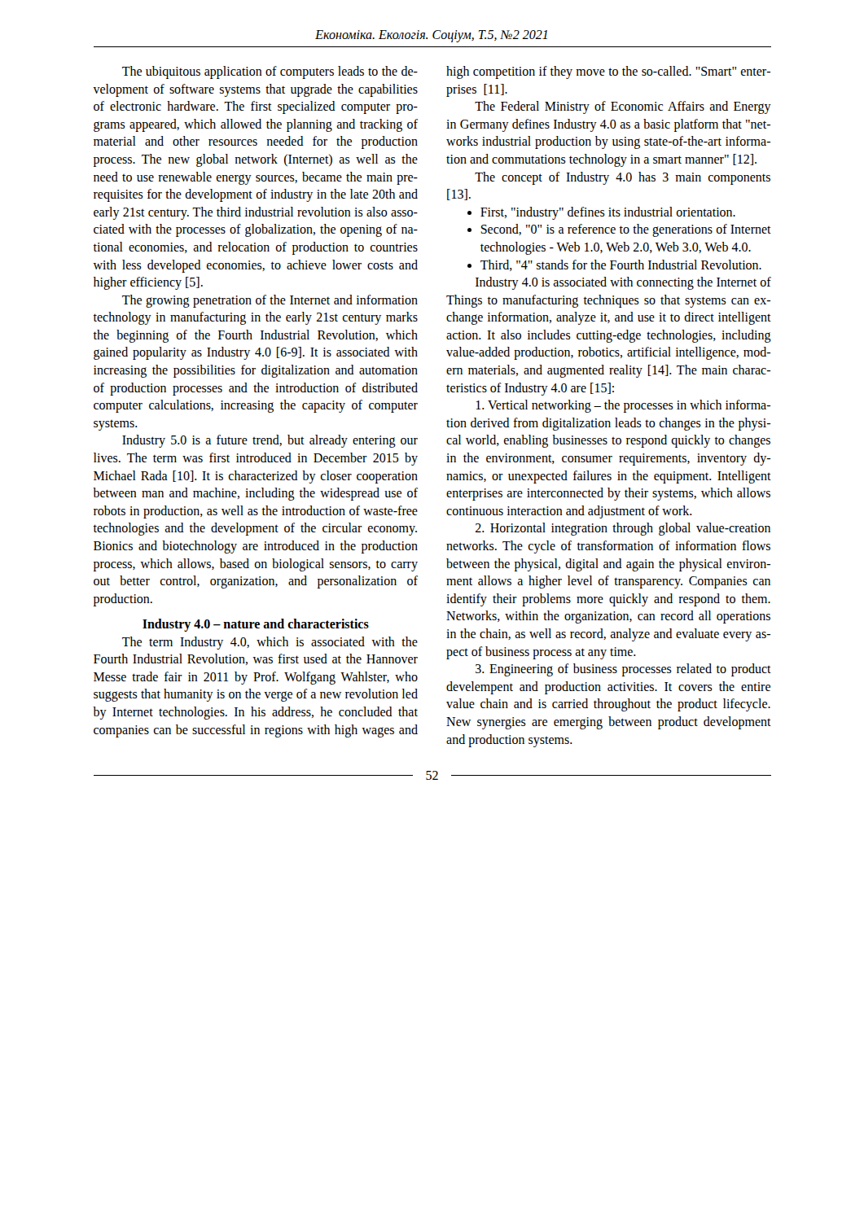Економіка. Екологія. Соціум, Т.5, №2 2021
The ubiquitous application of computers leads to the development of software systems that upgrade the capabilities of electronic hardware. The first specialized computer programs appeared, which allowed the planning and tracking of material and other resources needed for the production process. The new global network (Internet) as well as the need to use renewable energy sources, became the main prerequisites for the development of industry in the late 20th and early 21st century. The third industrial revolution is also associated with the processes of globalization, the opening of national economies, and relocation of production to countries with less developed economies, to achieve lower costs and higher efficiency [5].
The growing penetration of the Internet and information technology in manufacturing in the early 21st century marks the beginning of the Fourth Industrial Revolution, which gained popularity as Industry 4.0 [6-9]. It is associated with increasing the possibilities for digitalization and automation of production processes and the introduction of distributed computer calculations, increasing the capacity of computer systems.
Industry 5.0 is a future trend, but already entering our lives. The term was first introduced in December 2015 by Michael Rada [10]. It is characterized by closer cooperation between man and machine, including the widespread use of robots in production, as well as the introduction of waste-free technologies and the development of the circular economy. Bionics and biotechnology are introduced in the production process, which allows, based on biological sensors, to carry out better control, organization, and personalization of production.
Industry 4.0 – nature and characteristics
The term Industry 4.0, which is associated with the Fourth Industrial Revolution, was first used at the Hannover Messe trade fair in 2011 by Prof. Wolfgang Wahlster, who suggests that humanity is on the verge of a new revolution led by Internet technologies. In his address, he concluded that companies can be successful in regions with high wages and high competition if they move to the so-called. "Smart" enterprises [11].
The Federal Ministry of Economic Affairs and Energy in Germany defines Industry 4.0 as a basic platform that "networks industrial production by using state-of-the-art information and commutations technology in a smart manner" [12].
The concept of Industry 4.0 has 3 main components [13].
First, "industry" defines its industrial orientation.
Second, "0" is a reference to the generations of Internet technologies - Web 1.0, Web 2.0, Web 3.0, Web 4.0.
Third, "4" stands for the Fourth Industrial Revolution.
Industry 4.0 is associated with connecting the Internet of Things to manufacturing techniques so that systems can exchange information, analyze it, and use it to direct intelligent action. It also includes cutting-edge technologies, including value-added production, robotics, artificial intelligence, modern materials, and augmented reality [14]. The main characteristics of Industry 4.0 are [15]:
1. Vertical networking – the processes in which information derived from digitalization leads to changes in the physical world, enabling businesses to respond quickly to changes in the environment, consumer requirements, inventory dynamics, or unexpected failures in the equipment. Intelligent enterprises are interconnected by their systems, which allows continuous interaction and adjustment of work.
2. Horizontal integration through global value-creation networks. The cycle of transformation of information flows between the physical, digital and again the physical environment allows a higher level of transparency. Companies can identify their problems more quickly and respond to them. Networks, within the organization, can record all operations in the chain, as well as record, analyze and evaluate every aspect of business process at any time.
3. Engineering of business processes related to product develempent and production activities. It covers the entire value chain and is carried throughout the product lifecycle. New synergies are emerging between product development and production systems.
52